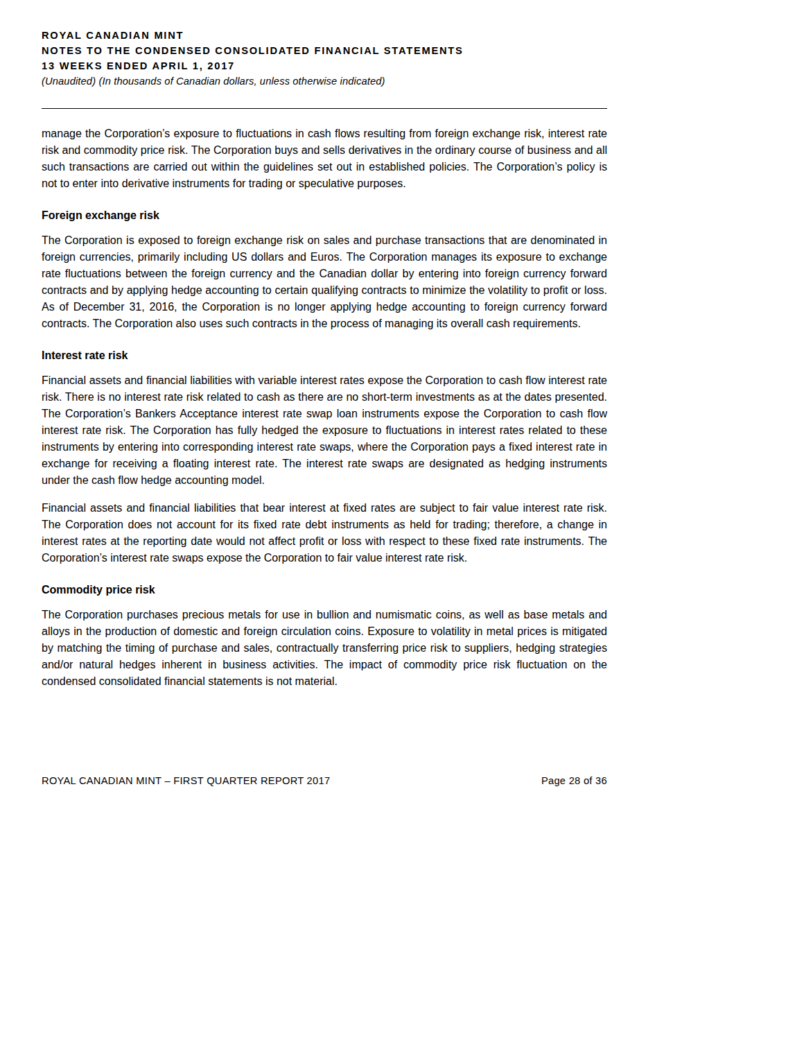ROYAL CANADIAN MINT
NOTES TO THE CONDENSED CONSOLIDATED FINANCIAL STATEMENTS
13 WEEKS ENDED APRIL 1, 2017
(Unaudited) (In thousands of Canadian dollars, unless otherwise indicated)
manage the Corporation’s exposure to fluctuations in cash flows resulting from foreign exchange risk, interest rate risk and commodity price risk. The Corporation buys and sells derivatives in the ordinary course of business and all such transactions are carried out within the guidelines set out in established policies. The Corporation’s policy is not to enter into derivative instruments for trading or speculative purposes.
Foreign exchange risk
The Corporation is exposed to foreign exchange risk on sales and purchase transactions that are denominated in foreign currencies, primarily including US dollars and Euros. The Corporation manages its exposure to exchange rate fluctuations between the foreign currency and the Canadian dollar by entering into foreign currency forward contracts and by applying hedge accounting to certain qualifying contracts to minimize the volatility to profit or loss. As of December 31, 2016, the Corporation is no longer applying hedge accounting to foreign currency forward contracts. The Corporation also uses such contracts in the process of managing its overall cash requirements.
Interest rate risk
Financial assets and financial liabilities with variable interest rates expose the Corporation to cash flow interest rate risk. There is no interest rate risk related to cash as there are no short-term investments as at the dates presented. The Corporation’s Bankers Acceptance interest rate swap loan instruments expose the Corporation to cash flow interest rate risk. The Corporation has fully hedged the exposure to fluctuations in interest rates related to these instruments by entering into corresponding interest rate swaps, where the Corporation pays a fixed interest rate in exchange for receiving a floating interest rate. The interest rate swaps are designated as hedging instruments under the cash flow hedge accounting model.
Financial assets and financial liabilities that bear interest at fixed rates are subject to fair value interest rate risk. The Corporation does not account for its fixed rate debt instruments as held for trading; therefore, a change in interest rates at the reporting date would not affect profit or loss with respect to these fixed rate instruments. The Corporation’s interest rate swaps expose the Corporation to fair value interest rate risk.
Commodity price risk
The Corporation purchases precious metals for use in bullion and numismatic coins, as well as base metals and alloys in the production of domestic and foreign circulation coins. Exposure to volatility in metal prices is mitigated by matching the timing of purchase and sales, contractually transferring price risk to suppliers, hedging strategies and/or natural hedges inherent in business activities. The impact of commodity price risk fluctuation on the condensed consolidated financial statements is not material.
ROYAL CANADIAN MINT – FIRST QUARTER REPORT 2017 Page 28 of 36